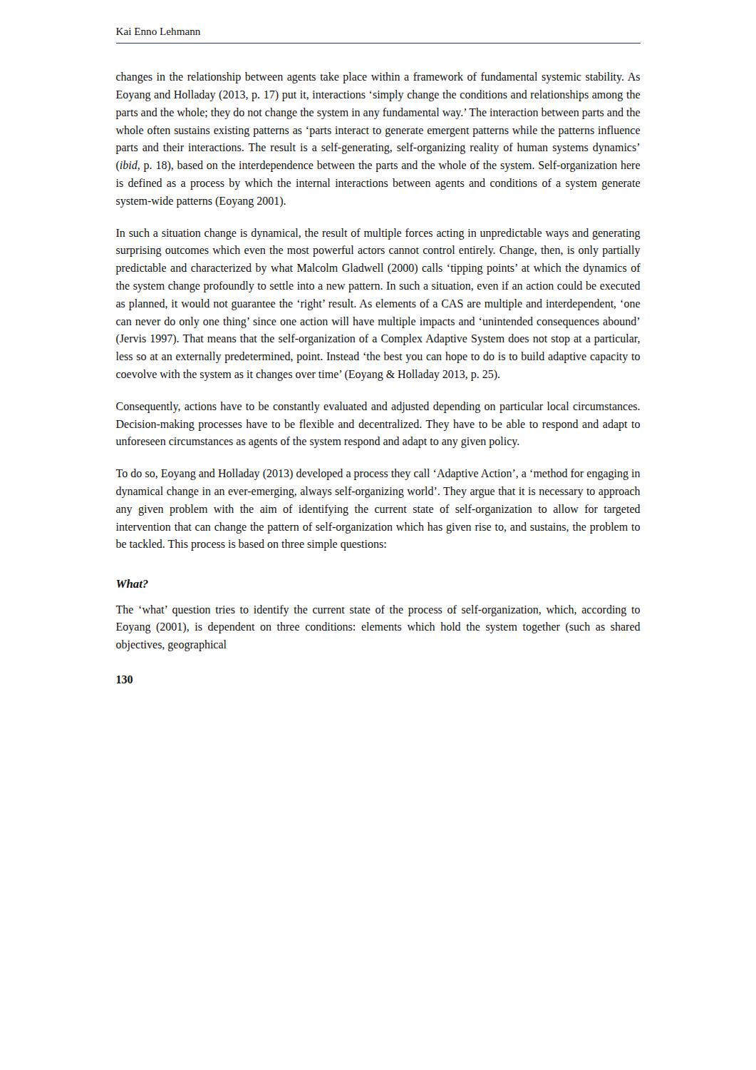Kai Enno Lehmann
changes in the relationship between agents take place within a framework of fundamental systemic stability. As Eoyang and Holladay (2013, p. 17) put it, interactions ‘simply change the conditions and relationships among the parts and the whole; they do not change the system in any fundamental way.’ The interaction between parts and the whole often sustains existing patterns as ‘parts interact to generate emergent patterns while the patterns influence parts and their interactions. The result is a self-generating, self-organizing reality of human systems dynamics’ (ibid, p. 18), based on the interdependence between the parts and the whole of the system. Self-organization here is defined as a process by which the internal interactions between agents and conditions of a system generate system-wide patterns (Eoyang 2001).
In such a situation change is dynamical, the result of multiple forces acting in unpredictable ways and generating surprising outcomes which even the most powerful actors cannot control entirely. Change, then, is only partially predictable and characterized by what Malcolm Gladwell (2000) calls ‘tipping points’ at which the dynamics of the system change profoundly to settle into a new pattern. In such a situation, even if an action could be executed as planned, it would not guarantee the ‘right’ result. As elements of a CAS are multiple and interdependent, ‘one can never do only one thing’ since one action will have multiple impacts and ‘unintended consequences abound’ (Jervis 1997). That means that the self-organization of a Complex Adaptive System does not stop at a particular, less so at an externally predetermined, point. Instead ‘the best you can hope to do is to build adaptive capacity to coevolve with the system as it changes over time’ (Eoyang & Holladay 2013, p. 25).
Consequently, actions have to be constantly evaluated and adjusted depending on particular local circumstances. Decision-making processes have to be flexible and decentralized. They have to be able to respond and adapt to unforeseen circumstances as agents of the system respond and adapt to any given policy.
To do so, Eoyang and Holladay (2013) developed a process they call ‘Adaptive Action’, a ‘method for engaging in dynamical change in an ever-emerging, always self-organizing world’. They argue that it is necessary to approach any given problem with the aim of identifying the current state of self-organization to allow for targeted intervention that can change the pattern of self-organization which has given rise to, and sustains, the problem to be tackled. This process is based on three simple questions:
What?
The ‘what’ question tries to identify the current state of the process of self-organization, which, according to Eoyang (2001), is dependent on three conditions: elements which hold the system together (such as shared objectives, geographical
130